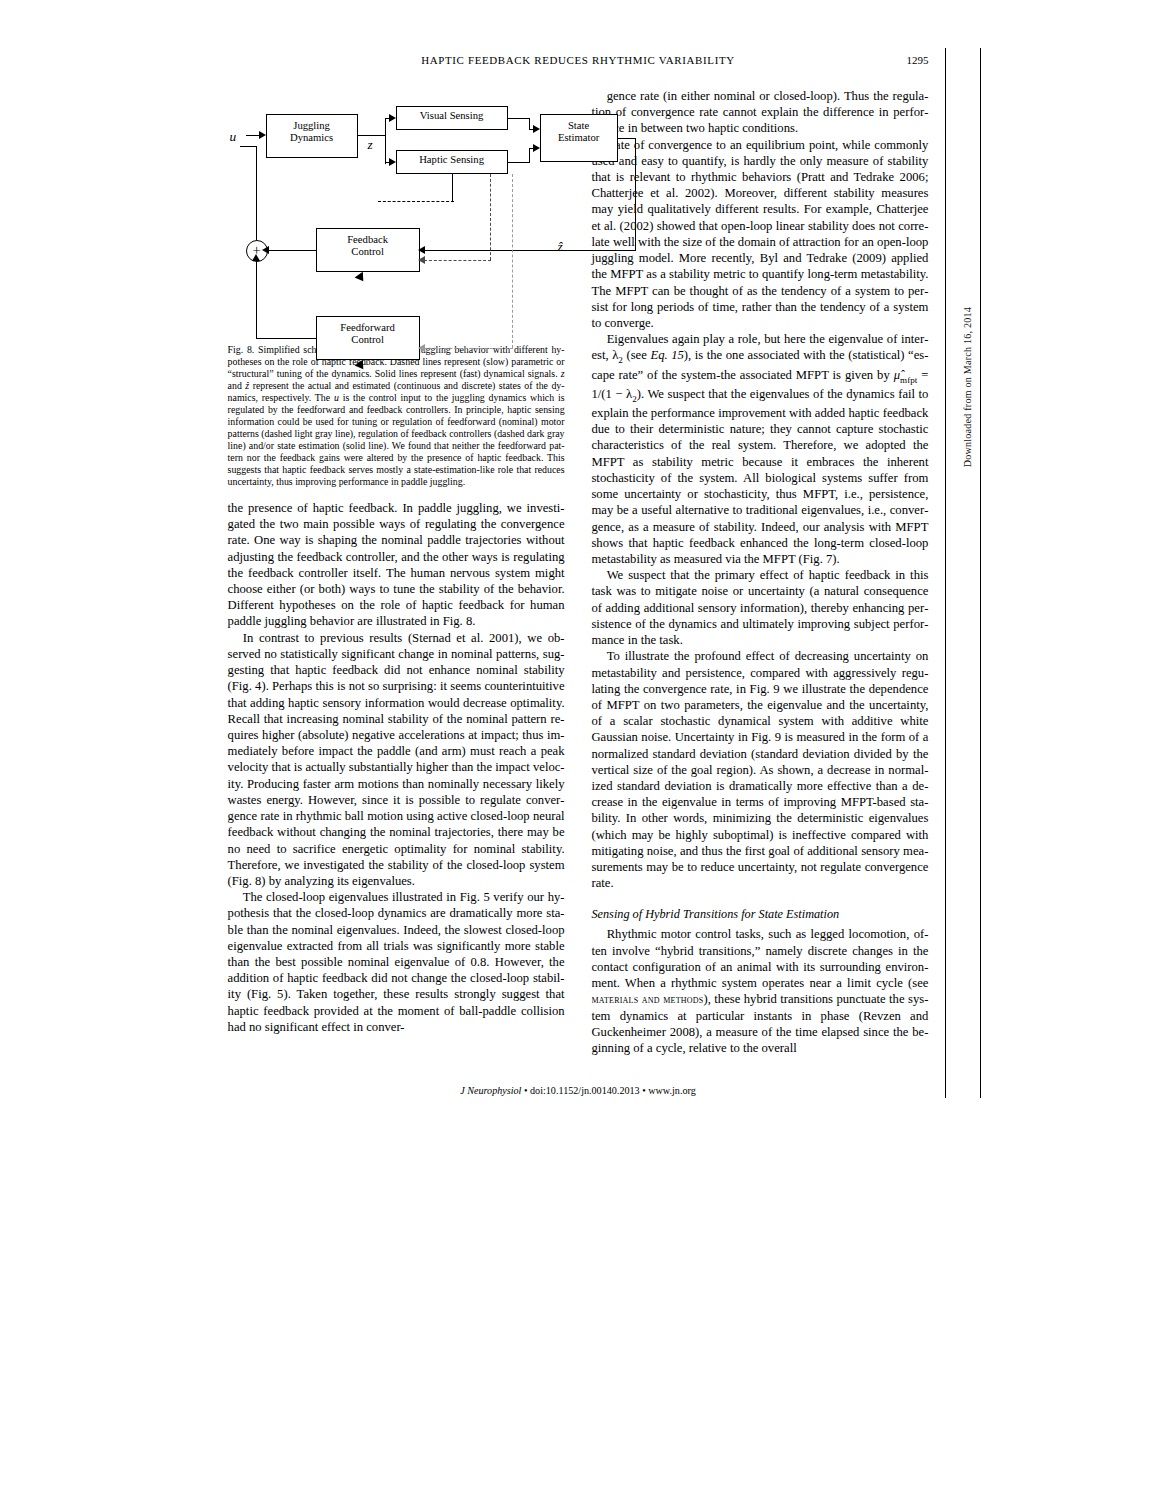Downloaded from on March 16, 2014
HAPTIC FEEDBACK REDUCES RHYTHMIC VARIABILITY 1295
u
Juggling
Dynamics
z
Visual Sensing
Haptic Sensing
State
Estimator
Feedback
Control
Feedforward
Control
+
ẑ
Fig. 8. Simplified schematic representation of juggling behavior with different hypotheses on the role of haptic feedback. Dashed lines represent (slow) parametric or “structural” tuning of the dynamics. Solid lines represent (fast) dynamical signals. z and ẑ represent the actual and estimated (continuous and discrete) states of the dynamics, respectively. The u is the control input to the juggling dynamics which is regulated by the feedforward and feedback controllers. In principle, haptic sensing information could be used for tuning or regulation of feedforward (nominal) motor patterns (dashed light gray line), regulation of feedback controllers (dashed dark gray line) and/or state estimation (solid line). We found that neither the feedforward pattern nor the feedback gains were altered by the presence of haptic feedback. This suggests that haptic feedback serves mostly a state-estimation-like role that reduces uncertainty, thus improving performance in paddle juggling.
the presence of haptic feedback. In paddle juggling, we investigated the two main possible ways of regulating the convergence rate. One way is shaping the nominal paddle trajectories without adjusting the feedback controller, and the other ways is regulating the feedback controller itself. The human nervous system might choose either (or both) ways to tune the stability of the behavior. Different hypotheses on the role of haptic feedback for human paddle juggling behavior are illustrated in Fig. 8.
In contrast to previous results (Sternad et al. 2001), we observed no statistically significant change in nominal patterns, suggesting that haptic feedback did not enhance nominal stability (Fig. 4). Perhaps this is not so surprising: it seems counterintuitive that adding haptic sensory information would decrease optimality. Recall that increasing nominal stability of the nominal pattern requires higher (absolute) negative accelerations at impact; thus immediately before impact the paddle (and arm) must reach a peak velocity that is actually substantially higher than the impact velocity. Producing faster arm motions than nominally necessary likely wastes energy. However, since it is possible to regulate convergence rate in rhythmic ball motion using active closed-loop neural feedback without changing the nominal trajectories, there may be no need to sacrifice energetic optimality for nominal stability. Therefore, we investigated the stability of the closed-loop system (Fig. 8) by analyzing its eigenvalues.
The closed-loop eigenvalues illustrated in Fig. 5 verify our hypothesis that the closed-loop dynamics are dramatically more stable than the nominal eigenvalues. Indeed, the slowest closed-loop eigenvalue extracted from all trials was significantly more stable than the best possible nominal eigenvalue of 0.8. However, the addition of haptic feedback did not change the closed-loop stability (Fig. 5). Taken together, these results strongly suggest that haptic feedback provided at the moment of ball-paddle collision had no significant effect in conver-
gence rate (in either nominal or closed-loop). Thus the regulation of convergence rate cannot explain the difference in performance in between two haptic conditions.
Rate of convergence to an equilibrium point, while commonly used and easy to quantify, is hardly the only measure of stability that is relevant to rhythmic behaviors (Pratt and Tedrake 2006; Chatterjee et al. 2002). Moreover, different stability measures may yield qualitatively different results. For example, Chatterjee et al. (2002) showed that open-loop linear stability does not correlate well with the size of the domain of attraction for an open-loop juggling model. More recently, Byl and Tedrake (2009) applied the MFPT as a stability metric to quantify long-term metastability. The MFPT can be thought of as the tendency of a system to persist for long periods of time, rather than the tendency of a system to converge.
Eigenvalues again play a role, but here the eigenvalue of interest, λ2 (see Eq. 15), is the one associated with the (statistical) “escape rate” of the system-the associated MFPT is given by μ̂mfpt = 1/(1 − λ2). We suspect that the eigenvalues of the dynamics fail to explain the performance improvement with added haptic feedback due to their deterministic nature; they cannot capture stochastic characteristics of the real system. Therefore, we adopted the MFPT as stability metric because it embraces the inherent stochasticity of the system. All biological systems suffer from some uncertainty or stochasticity, thus MFPT, i.e., persistence, may be a useful alternative to traditional eigenvalues, i.e., convergence, as a measure of stability. Indeed, our analysis with MFPT shows that haptic feedback enhanced the long-term closed-loop metastability as measured via the MFPT (Fig. 7).
We suspect that the primary effect of haptic feedback in this task was to mitigate noise or uncertainty (a natural consequence of adding additional sensory information), thereby enhancing persistence of the dynamics and ultimately improving subject performance in the task.
To illustrate the profound effect of decreasing uncertainty on metastability and persistence, compared with aggressively regulating the convergence rate, in Fig. 9 we illustrate the dependence of MFPT on two parameters, the eigenvalue and the uncertainty, of a scalar stochastic dynamical system with additive white Gaussian noise. Uncertainty in Fig. 9 is measured in the form of a normalized standard deviation (standard deviation divided by the vertical size of the goal region). As shown, a decrease in normalized standard deviation is dramatically more effective than a decrease in the eigenvalue in terms of improving MFPT-based stability. In other words, minimizing the deterministic eigenvalues (which may be highly suboptimal) is ineffective compared with mitigating noise, and thus the first goal of additional sensory measurements may be to reduce uncertainty, not regulate convergence rate.
Sensing of Hybrid Transitions for State Estimation
Rhythmic motor control tasks, such as legged locomotion, often involve “hybrid transitions,” namely discrete changes in the contact configuration of an animal with its surrounding environment. When a rhythmic system operates near a limit cycle (see materials and methods), these hybrid transitions punctuate the system dynamics at particular instants in phase (Revzen and Guckenheimer 2008), a measure of the time elapsed since the beginning of a cycle, relative to the overall
J Neurophysiol • doi:10.1152/jn.00140.2013 • www.jn.org